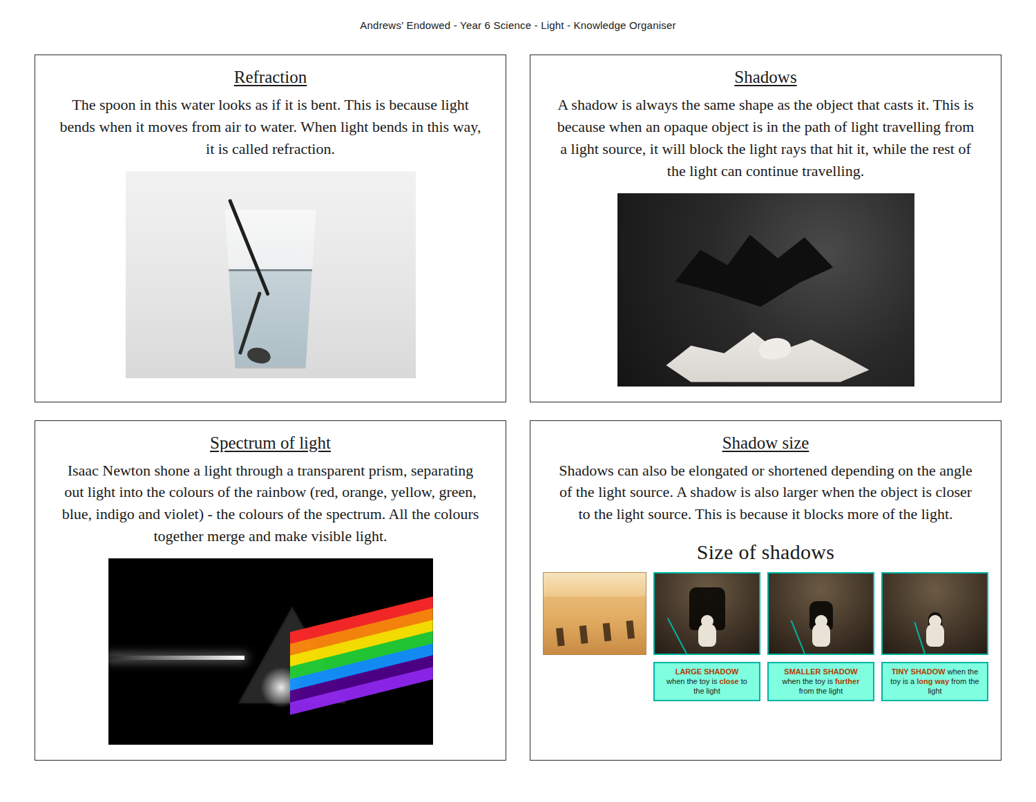Andrews’ Endowed - Year 6 Science - Light - Knowledge Organiser
Refraction
The spoon in this water looks as if it is bent. This is because light bends when it moves from air to water. When light bends in this way, it is called refraction.
Shadows
A shadow is always the same shape as the object that casts it. This is because when an opaque object is in the path of light travelling from a light source, it will block the light rays that hit it, while the rest of the light can continue travelling.
Spectrum of light
Isaac Newton shone a light through a transparent prism, separating out light into the colours of the rainbow (red, orange, yellow, green, blue, indigo and violet) - the colours of the spectrum. All the colours together merge and make visible light.
Shadow size
Shadows can also be elongated or shortened depending on the angle of the light source. A shadow is also larger when the object is closer to the light source. This is because it blocks more of the light.
Size of shadows
Large shadow
when the toy is close to the light
Smaller shadow when the toy is further from the light
Tiny shadow when the toy is a long way from the light